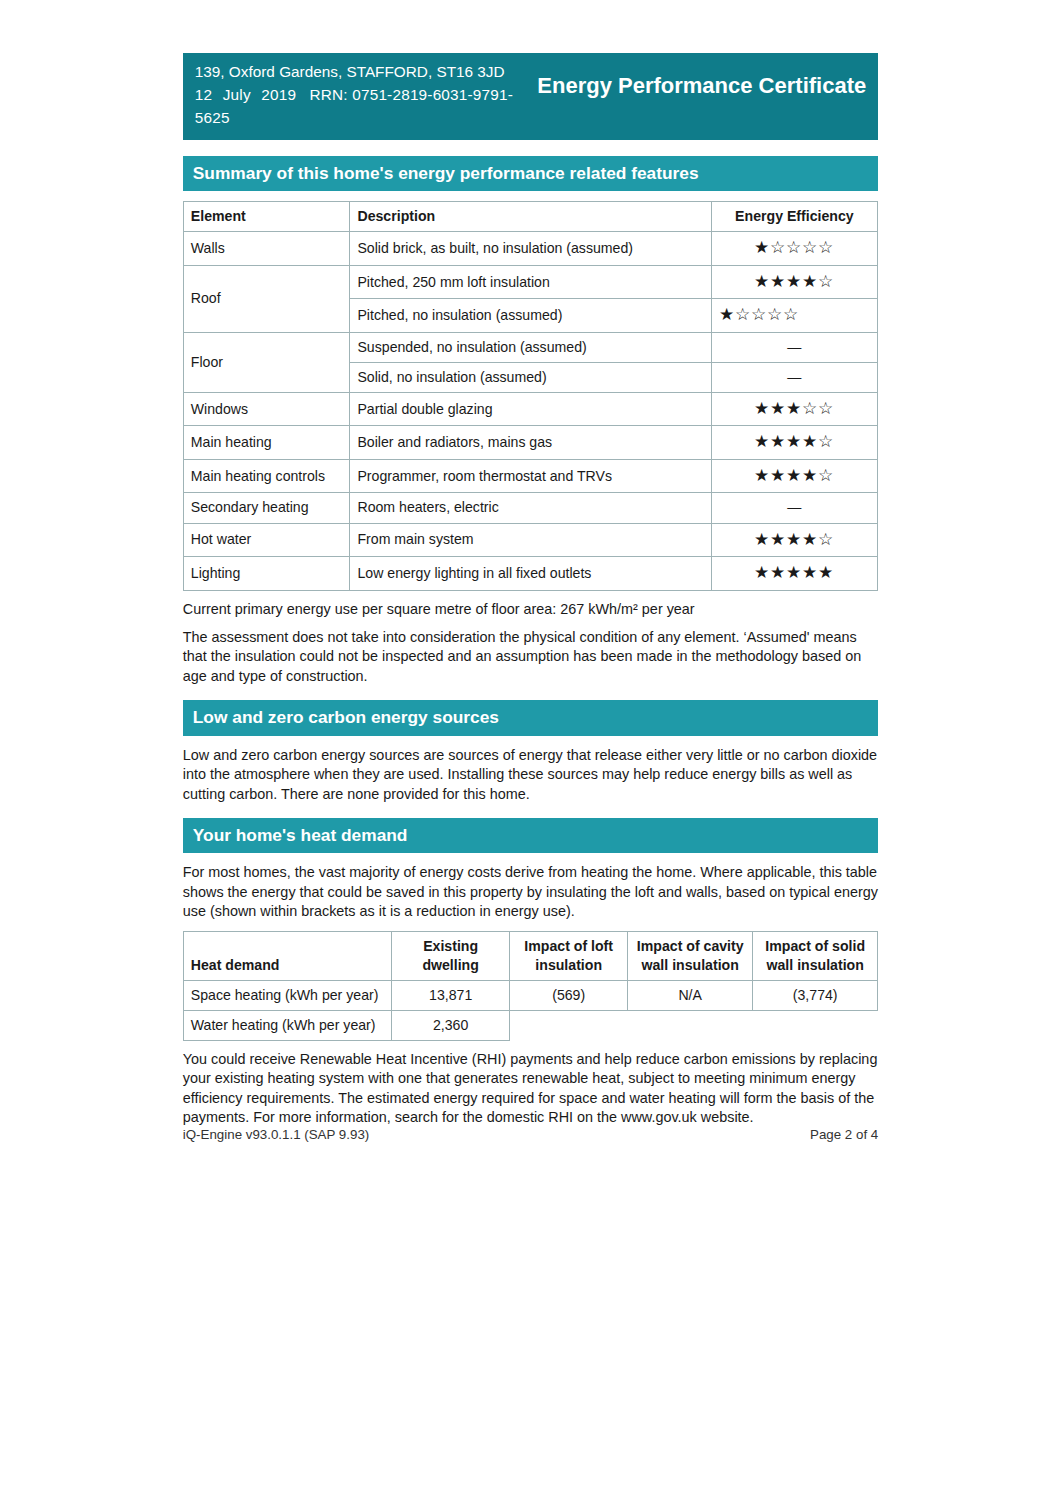139, Oxford Gardens, STAFFORD, ST16 3JD
12 July 2019 RRN: 0751-2819-6031-9791-5625
Energy Performance Certificate
Summary of this home's energy performance related features
| Element | Description | Energy Efficiency |
| --- | --- | --- |
| Walls | Solid brick, as built, no insulation (assumed) | ★☆☆☆☆ |
| Roof | Pitched, 250 mm loft insulation | ★★★★☆ |
| Pitched, no insulation (assumed) | ★☆☆☆☆ |
| Floor | Suspended, no insulation (assumed) | — |
| Solid, no insulation (assumed) | — |
| Windows | Partial double glazing | ★★★☆☆ |
| Main heating | Boiler and radiators, mains gas | ★★★★☆ |
| Main heating controls | Programmer, room thermostat and TRVs | ★★★★☆ |
| Secondary heating | Room heaters, electric | — |
| Hot water | From main system | ★★★★☆ |
| Lighting | Low energy lighting in all fixed outlets | ★★★★★ |
Current primary energy use per square metre of floor area: 267 kWh/m² per year
The assessment does not take into consideration the physical condition of any element. ‘Assumed' means that the insulation could not be inspected and an assumption has been made in the methodology based on age and type of construction.
Low and zero carbon energy sources
Low and zero carbon energy sources are sources of energy that release either very little or no carbon dioxide into the atmosphere when they are used. Installing these sources may help reduce energy bills as well as cutting carbon. There are none provided for this home.
Your home's heat demand
For most homes, the vast majority of energy costs derive from heating the home. Where applicable, this table shows the energy that could be saved in this property by insulating the loft and walls, based on typical energy use (shown within brackets as it is a reduction in energy use).
| Heat demand | Existing dwelling | Impact of loft insulation | Impact of cavity wall insulation | Impact of solid wall insulation |
| --- | --- | --- | --- | --- |
| Space heating (kWh per year) | 13,871 | (569) | N/A | (3,774) |
| Water heating (kWh per year) | 2,360 | | | |
You could receive Renewable Heat Incentive (RHI) payments and help reduce carbon emissions by replacing your existing heating system with one that generates renewable heat, subject to meeting minimum energy efficiency requirements. The estimated energy required for space and water heating will form the basis of the payments. For more information, search for the domestic RHI on the www.gov.uk website.
iQ-Engine v93.0.1.1 (SAP 9.93)
Page 2 of 4